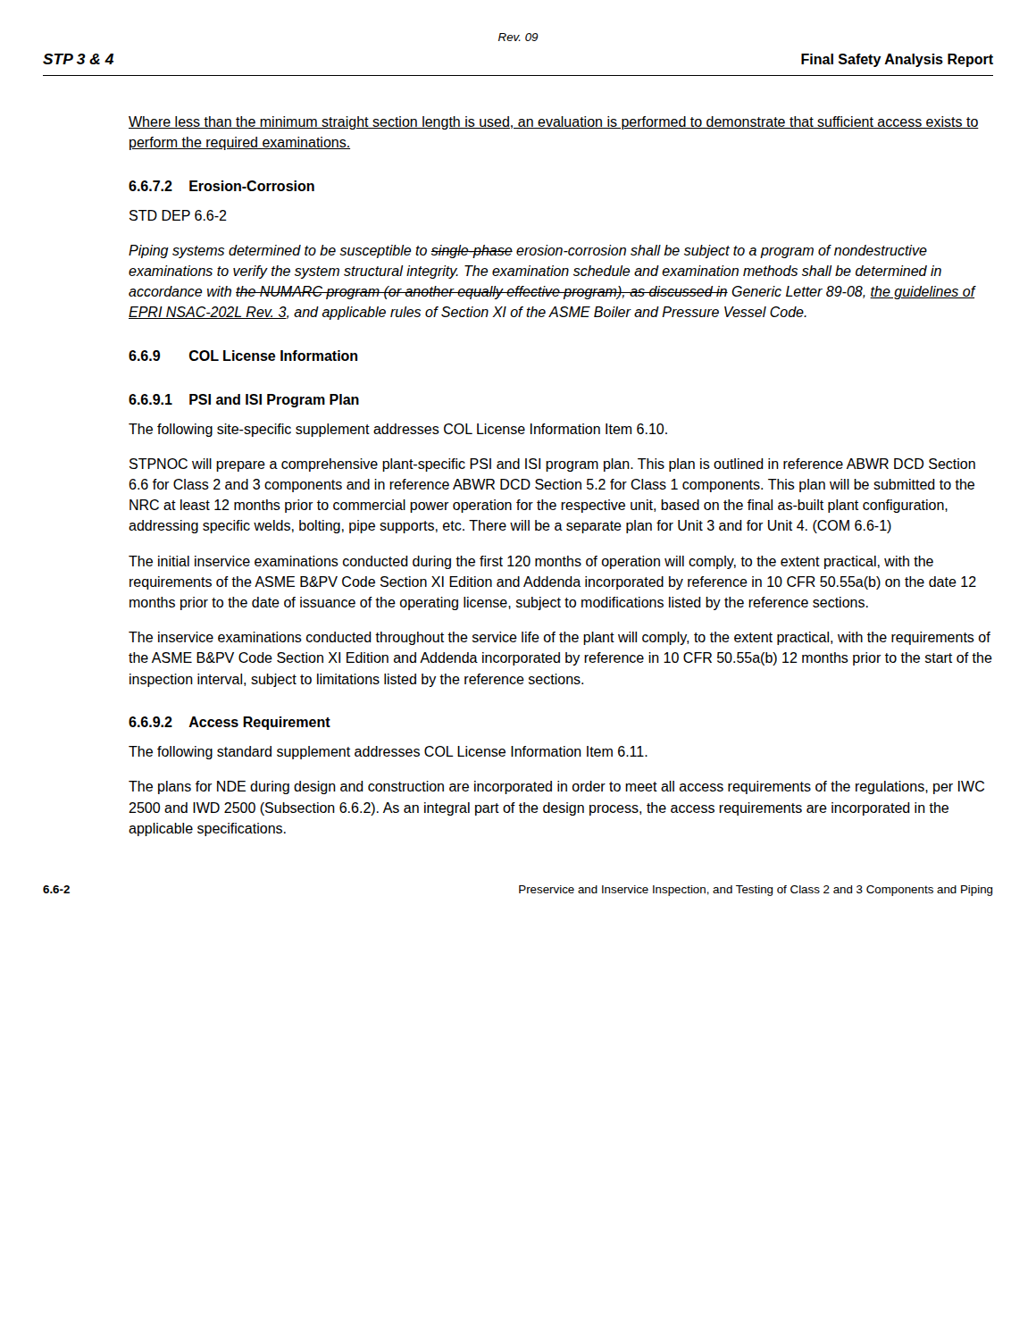Rev. 09
STP 3 & 4
Final Safety Analysis Report
Where less than the minimum straight section length is used, an evaluation is performed to demonstrate that sufficient access exists to perform the required examinations.
6.6.7.2 Erosion-Corrosion
STD DEP 6.6-2
Piping systems determined to be susceptible to single-phase erosion-corrosion shall be subject to a program of nondestructive examinations to verify the system structural integrity. The examination schedule and examination methods shall be determined in accordance with the NUMARC program (or another equally effective program), as discussed in Generic Letter 89-08, the guidelines of EPRI NSAC-202L Rev. 3, and applicable rules of Section XI of the ASME Boiler and Pressure Vessel Code.
6.6.9 COL License Information
6.6.9.1 PSI and ISI Program Plan
The following site-specific supplement addresses COL License Information Item 6.10.
STPNOC will prepare a comprehensive plant-specific PSI and ISI program plan. This plan is outlined in reference ABWR DCD Section 6.6 for Class 2 and 3 components and in reference ABWR DCD Section 5.2 for Class 1 components. This plan will be submitted to the NRC at least 12 months prior to commercial power operation for the respective unit, based on the final as-built plant configuration, addressing specific welds, bolting, pipe supports, etc. There will be a separate plan for Unit 3 and for Unit 4. (COM 6.6-1)
The initial inservice examinations conducted during the first 120 months of operation will comply, to the extent practical, with the requirements of the ASME B&PV Code Section XI Edition and Addenda incorporated by reference in 10 CFR 50.55a(b) on the date 12 months prior to the date of issuance of the operating license, subject to modifications listed by the reference sections.
The inservice examinations conducted throughout the service life of the plant will comply, to the extent practical, with the requirements of the ASME B&PV Code Section XI Edition and Addenda incorporated by reference in 10 CFR 50.55a(b) 12 months prior to the start of the inspection interval, subject to limitations listed by the reference sections.
6.6.9.2 Access Requirement
The following standard supplement addresses COL License Information Item 6.11.
The plans for NDE during design and construction are incorporated in order to meet all access requirements of the regulations, per IWC 2500 and IWD 2500 (Subsection 6.6.2). As an integral part of the design process, the access requirements are incorporated in the applicable specifications.
6.6-2
Preservice and Inservice Inspection, and Testing of Class 2 and 3 Components and Piping